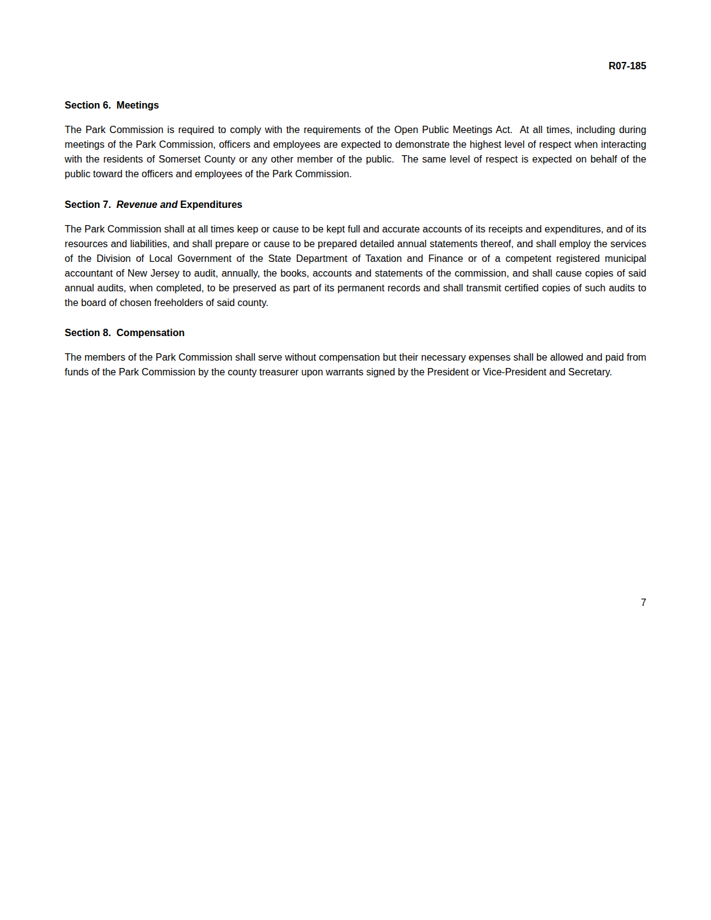R07-185
Section 6. Meetings
The Park Commission is required to comply with the requirements of the Open Public Meetings Act. At all times, including during meetings of the Park Commission, officers and employees are expected to demonstrate the highest level of respect when interacting with the residents of Somerset County or any other member of the public. The same level of respect is expected on behalf of the public toward the officers and employees of the Park Commission.
Section 7. Revenue and Expenditures
The Park Commission shall at all times keep or cause to be kept full and accurate accounts of its receipts and expenditures, and of its resources and liabilities, and shall prepare or cause to be prepared detailed annual statements thereof, and shall employ the services of the Division of Local Government of the State Department of Taxation and Finance or of a competent registered municipal accountant of New Jersey to audit, annually, the books, accounts and statements of the commission, and shall cause copies of said annual audits, when completed, to be preserved as part of its permanent records and shall transmit certified copies of such audits to the board of chosen freeholders of said county.
Section 8. Compensation
The members of the Park Commission shall serve without compensation but their necessary expenses shall be allowed and paid from funds of the Park Commission by the county treasurer upon warrants signed by the President or Vice-President and Secretary.
7